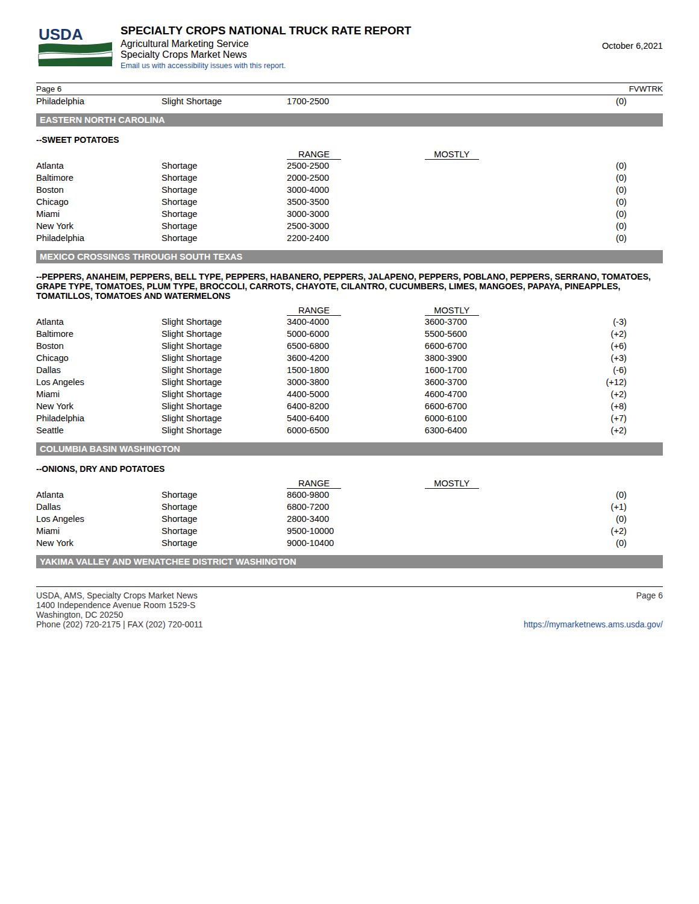USDA
SPECIALTY CROPS NATIONAL TRUCK RATE REPORT
Agricultural Marketing Service
Specialty Crops Market News
Email us with accessibility issues with this report.
October 6,2021
Page 6 FVWTRK
| Philadelphia | Slight Shortage | 1700-2500 | | (0) |
EASTERN NORTH CAROLINA
--SWEET POTATOES
| | | RANGE | MOSTLY | |
| Atlanta | Shortage | 2500-2500 | | (0) |
| Baltimore | Shortage | 2000-2500 | | (0) |
| Boston | Shortage | 3000-4000 | | (0) |
| Chicago | Shortage | 3500-3500 | | (0) |
| Miami | Shortage | 3000-3000 | | (0) |
| New York | Shortage | 2500-3000 | | (0) |
| Philadelphia | Shortage | 2200-2400 | | (0) |
MEXICO CROSSINGS THROUGH SOUTH TEXAS
--PEPPERS, ANAHEIM, PEPPERS, BELL TYPE, PEPPERS, HABANERO, PEPPERS, JALAPENO, PEPPERS, POBLANO, PEPPERS, SERRANO, TOMATOES, GRAPE TYPE, TOMATOES, PLUM TYPE, BROCCOLI, CARROTS, CHAYOTE, CILANTRO, CUCUMBERS, LIMES, MANGOES, PAPAYA, PINEAPPLES, TOMATILLOS, TOMATOES AND WATERMELONS
| | | RANGE | MOSTLY | |
| Atlanta | Slight Shortage | 3400-4000 | 3600-3700 | (-3) |
| Baltimore | Slight Shortage | 5000-6000 | 5500-5600 | (+2) |
| Boston | Slight Shortage | 6500-6800 | 6600-6700 | (+6) |
| Chicago | Slight Shortage | 3600-4200 | 3800-3900 | (+3) |
| Dallas | Slight Shortage | 1500-1800 | 1600-1700 | (-6) |
| Los Angeles | Slight Shortage | 3000-3800 | 3600-3700 | (+12) |
| Miami | Slight Shortage | 4400-5000 | 4600-4700 | (+2) |
| New York | Slight Shortage | 6400-8200 | 6600-6700 | (+8) |
| Philadelphia | Slight Shortage | 5400-6400 | 6000-6100 | (+7) |
| Seattle | Slight Shortage | 6000-6500 | 6300-6400 | (+2) |
COLUMBIA BASIN WASHINGTON
--ONIONS, DRY AND POTATOES
| | | RANGE | MOSTLY | |
| Atlanta | Shortage | 8600-9800 | | (0) |
| Dallas | Shortage | 6800-7200 | | (+1) |
| Los Angeles | Shortage | 2800-3400 | | (0) |
| Miami | Shortage | 9500-10000 | | (+2) |
| New York | Shortage | 9000-10400 | | (0) |
YAKIMA VALLEY AND WENATCHEE DISTRICT WASHINGTON
USDA, AMS, Specialty Crops Market News
1400 Independence Avenue Room 1529-S
Washington, DC 20250
Phone (202) 720-2175 | FAX (202) 720-0011
Page 6
https://mymarketnews.ams.usda.gov/